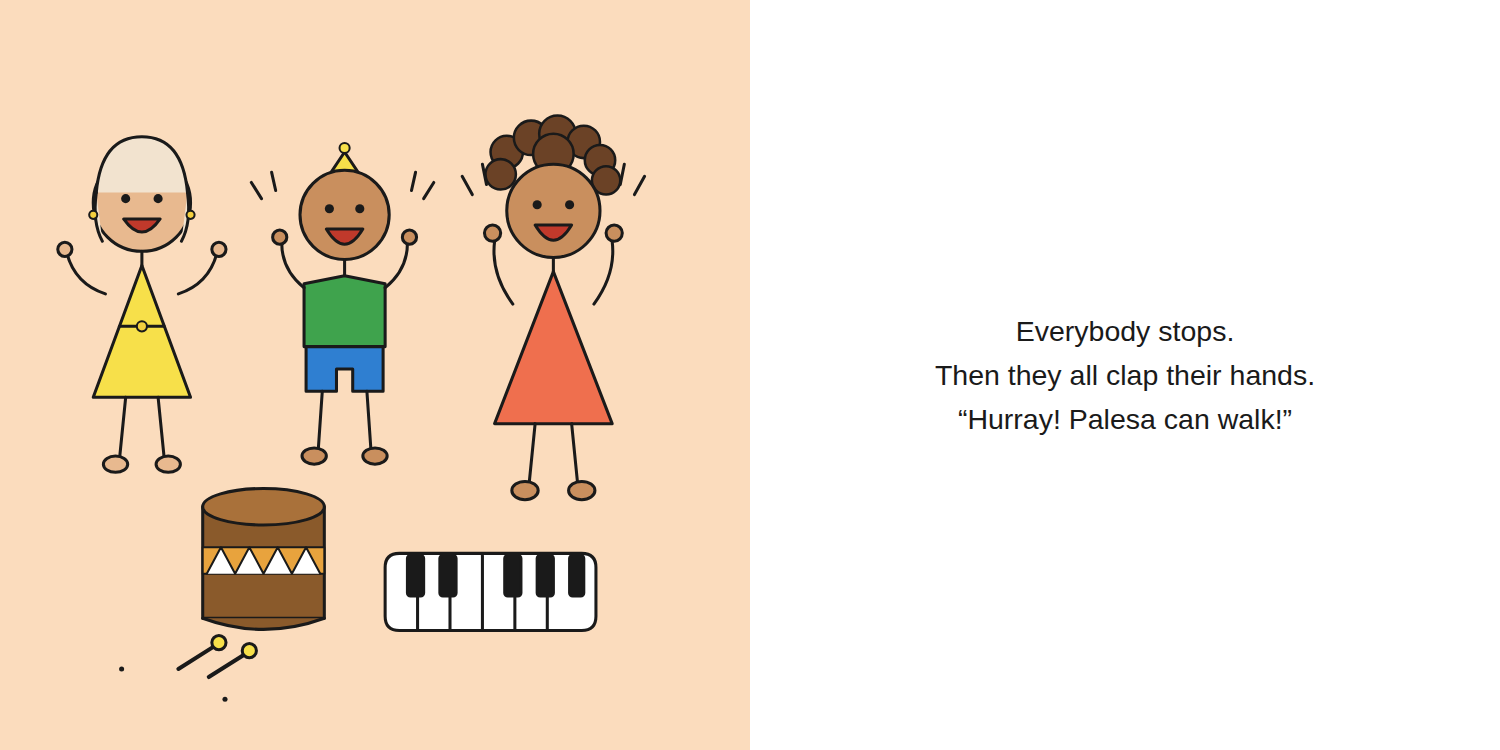Three children cheering and clapping, with a drum and a keyboard on the ground Simple line-drawn figures: a girl in a yellow dress, a boy in a green shirt and blue shorts wearing a yellow party hat, and a girl in an orange dress with curly hair. All have their arms raised and mouths open, cheering. Below them are a brown drum with drumsticks and a small keyboard.
Everybody stops. Then they all clap their hands. “Hurray! Palesa can walk!”